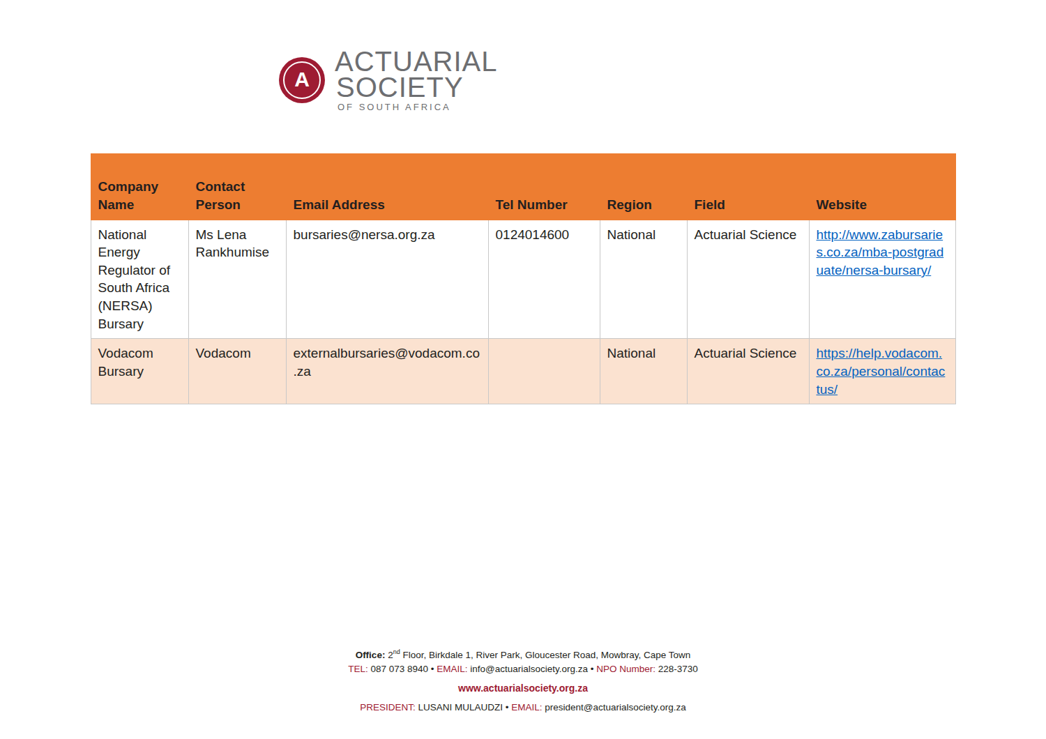ACTUARIAL
SOCIETY
OF SOUTH AFRICA
| Company Name | Contact Person | Email Address | Tel Number | Region | Field | Website |
| --- | --- | --- | --- | --- | --- | --- |
| National Energy Regulator of South Africa (NERSA) Bursary | Ms Lena Rankhumise | bursaries@nersa.org.za | 0124014600 | National | Actuarial Science | http://www.zabursaries.co.za/mba-postgraduate/nersa-bursary/ |
| Vodacom Bursary | Vodacom | externalbursaries@vodacom.co.za | | National | Actuarial Science | https://help.vodacom.co.za/personal/contactus/ |
Office: 2nd Floor, Birkdale 1, River Park, Gloucester Road, Mowbray, Cape Town
TEL: 087 073 8940 • EMAIL: info@actuarialsociety.org.za • NPO Number: 228-3730
www.actuarialsociety.org.za
PRESIDENT: LUSANI MULAUDZI • EMAIL: president@actuarialsociety.org.za